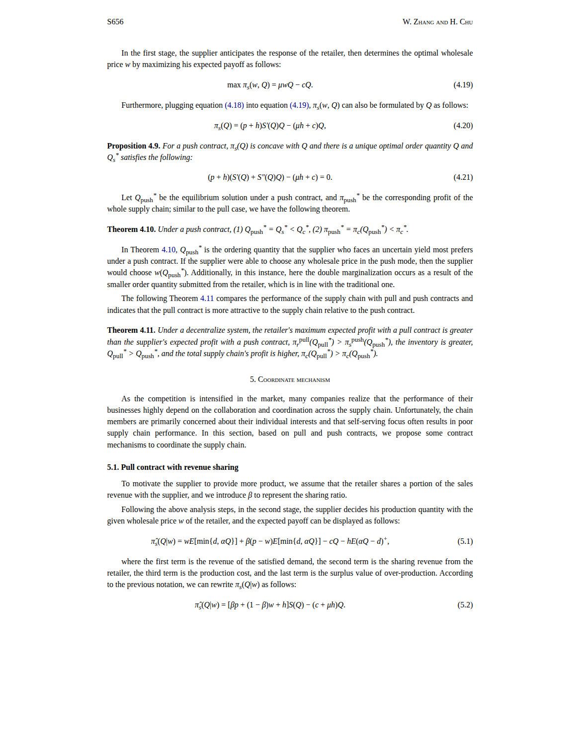S656 W. Zhang and H. Chu
In the first stage, the supplier anticipates the response of the retailer, then determines the optimal wholesale price w by maximizing his expected payoff as follows:
max πs(w, Q) = μwQ − cQ. (4.19)
Furthermore, plugging equation (4.18) into equation (4.19), πs(w, Q) can also be formulated by Q as follows:
πs(Q) = (p + h)S′(Q)Q − (μh + c)Q, (4.20)
Proposition 4.9. For a push contract, πs(Q) is concave with Q and there is a unique optimal order quantity Q and Qs* satisfies the following:
(p + h)(S′(Q) + S″(Q)Q) − (μh + c) = 0. (4.21)
Let Qpush* be the equilibrium solution under a push contract, and πpush* be the corresponding profit of the whole supply chain; similar to the pull case, we have the following theorem.
Theorem 4.10. Under a push contract, (1) Qpush* = Qs* < Qc*, (2) πpush* = πc(Qpush*) < πc*.
In Theorem 4.10, Qpush* is the ordering quantity that the supplier who faces an uncertain yield most prefers under a push contract. If the supplier were able to choose any wholesale price in the push mode, then the supplier would choose w(Qpush*). Additionally, in this instance, here the double marginalization occurs as a result of the smaller order quantity submitted from the retailer, which is in line with the traditional one.
The following Theorem 4.11 compares the performance of the supply chain with pull and push contracts and indicates that the pull contract is more attractive to the supply chain relative to the push contract.
Theorem 4.11. Under a decentralize system, the retailer's maximum expected profit with a pull contract is greater than the supplier's expected profit with a push contract, πrpull(Qpull*) > πspush(Qpush*), the inventory is greater, Qpull* > Qpush*, and the total supply chain's profit is higher, πc(Qpull*) > πc(Qpush*).
5. Coordinate mechanism
As the competition is intensified in the market, many companies realize that the performance of their businesses highly depend on the collaboration and coordination across the supply chain. Unfortunately, the chain members are primarily concerned about their individual interests and that self-serving focus often results in poor supply chain performance. In this section, based on pull and push contracts, we propose some contract mechanisms to coordinate the supply chain.
5.1. Pull contract with revenue sharing
To motivate the supplier to provide more product, we assume that the retailer shares a portion of the sales revenue with the supplier, and we introduce β to represent the sharing ratio.
Following the above analysis steps, in the second stage, the supplier decides his production quantity with the given wholesale price w of the retailer, and the expected payoff can be displayed as follows:
π̂s(Q|w) = wE[min{d, αQ}] + β(p − w)E[min{d, αQ}] − cQ − hE(αQ − d)+, (5.1)
where the first term is the revenue of the satisfied demand, the second term is the sharing revenue from the retailer, the third term is the production cost, and the last term is the surplus value of over-production. According to the previous notation, we can rewrite πs(Q|w) as follows:
π̂s(Q|w) = [βp + (1 − β)w + h]S(Q) − (c + μh)Q. (5.2)